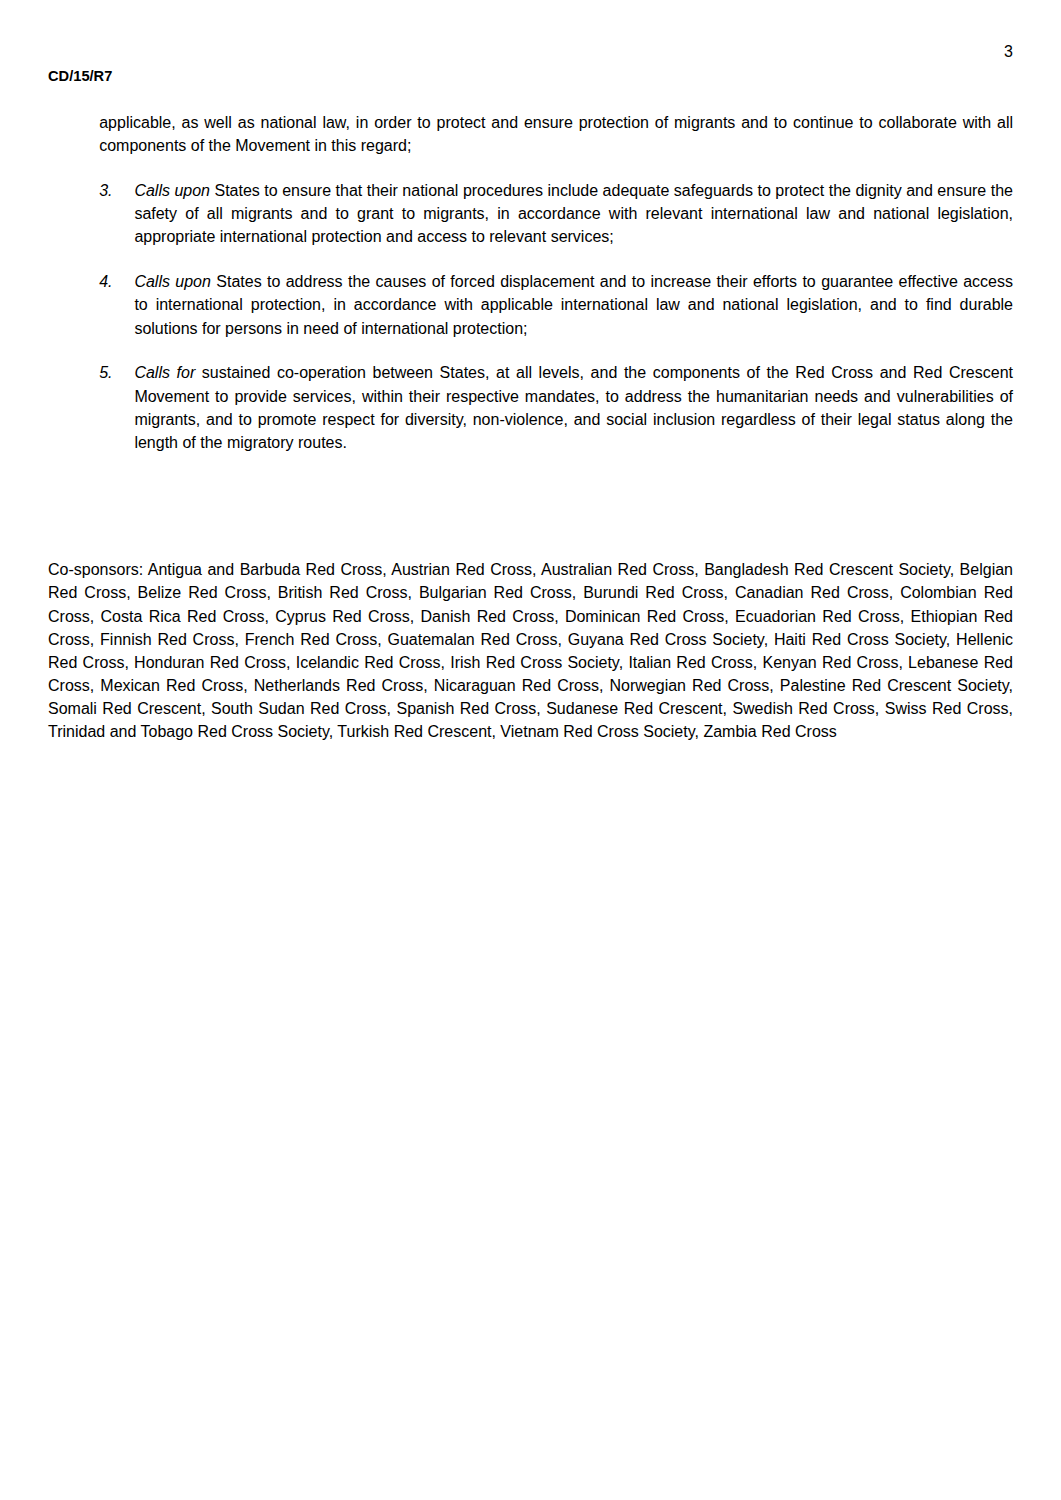3
CD/15/R7
applicable, as well as national law, in order to protect and ensure protection of migrants and to continue to collaborate with all components of the Movement in this regard;
3.
Calls upon States to ensure that their national procedures include adequate safeguards to protect the dignity and ensure the safety of all migrants and to grant to migrants, in accordance with relevant international law and national legislation, appropriate international protection and access to relevant services;
4.
Calls upon States to address the causes of forced displacement and to increase their efforts to guarantee effective access to international protection, in accordance with applicable international law and national legislation, and to find durable solutions for persons in need of international protection;
5.
Calls for sustained co-operation between States, at all levels, and the components of the Red Cross and Red Crescent Movement to provide services, within their respective mandates, to address the humanitarian needs and vulnerabilities of migrants, and to promote respect for diversity, non-violence, and social inclusion regardless of their legal status along the length of the migratory routes.
Co-sponsors: Antigua and Barbuda Red Cross, Austrian Red Cross, Australian Red Cross, Bangladesh Red Crescent Society, Belgian Red Cross, Belize Red Cross, British Red Cross, Bulgarian Red Cross, Burundi Red Cross, Canadian Red Cross, Colombian Red Cross, Costa Rica Red Cross, Cyprus Red Cross, Danish Red Cross, Dominican Red Cross, Ecuadorian Red Cross, Ethiopian Red Cross, Finnish Red Cross, French Red Cross, Guatemalan Red Cross, Guyana Red Cross Society, Haiti Red Cross Society, Hellenic Red Cross, Honduran Red Cross, Icelandic Red Cross, Irish Red Cross Society, Italian Red Cross, Kenyan Red Cross, Lebanese Red Cross, Mexican Red Cross, Netherlands Red Cross, Nicaraguan Red Cross, Norwegian Red Cross, Palestine Red Crescent Society, Somali Red Crescent, South Sudan Red Cross, Spanish Red Cross, Sudanese Red Crescent, Swedish Red Cross, Swiss Red Cross, Trinidad and Tobago Red Cross Society, Turkish Red Crescent, Vietnam Red Cross Society, Zambia Red Cross